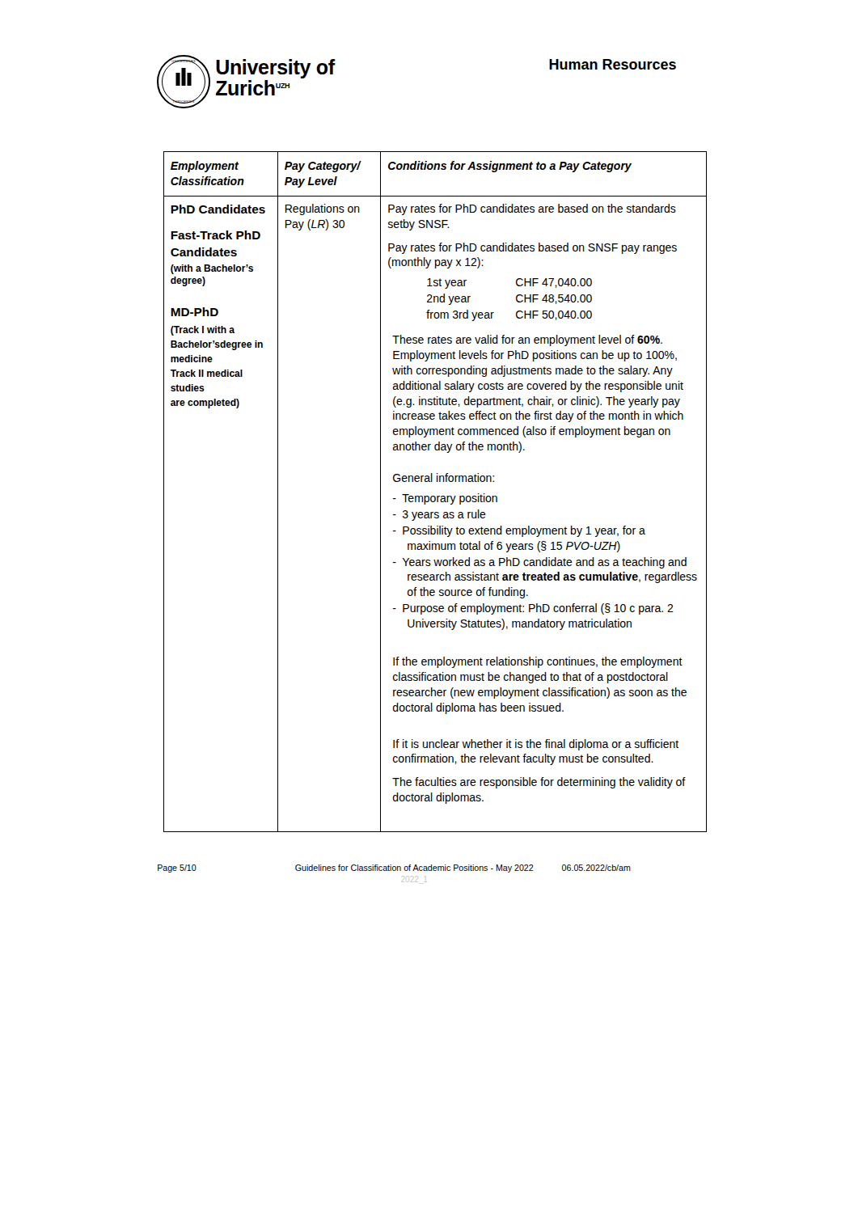UNIVERSITAS
TURICENSIS
University of
ZurichUZH
Human Resources
| Employment Classification | Pay Category/ Pay Level | Conditions for Assignment to a Pay Category |
| --- | --- | --- |
| PhD Candidates Fast-Track PhD Candidates (with a Bachelor’s degree) MD-PhD (Track I with a Bachelor’sdegree in medicine Track II medical studies are completed) | Regulations on Pay ( LR ) 30 | Pay rates for PhD candidates are based on the standards setby SNSF. Pay rates for PhD candidates based on SNSF pay ranges (monthly pay x 12): 1st year CHF 47,040.00 2nd year CHF 48,540.00 from 3rd year CHF 50,040.00 These rates are valid for an employment level of 60% . Employment levels for PhD positions can be up to 100%, with corresponding adjustments made to the salary. Any additional salary costs are covered by the responsible unit (e.g. institute, department, chair, or clinic). The yearly pay increase takes effect on the first day of the month in which employment commenced (also if employment began on another day of the month). General information: Temporary position 3 years as a rule Possibility to extend employment by 1 year, for a maximum total of 6 years (§ 15 PVO-UZH ) Years worked as a PhD candidate and as a teaching and research assistant are treated as cumulative , regardless of the source of funding. Purpose of employment: PhD conferral (§ 10 c para. 2 University Statutes), mandatory matriculation If the employment relationship continues, the employment classification must be changed to that of a postdoctoral researcher (new employment classification) as soon as the doctoral diploma has been issued. If it is unclear whether it is the final diploma or a sufficient confirmation, the relevant faculty must be consulted. The faculties are responsible for determining the validity of doctoral diplomas. |
Page 5/10
Guidelines for Classification of Academic Positions - May 2022
2022_1
06.05.2022/cb/am